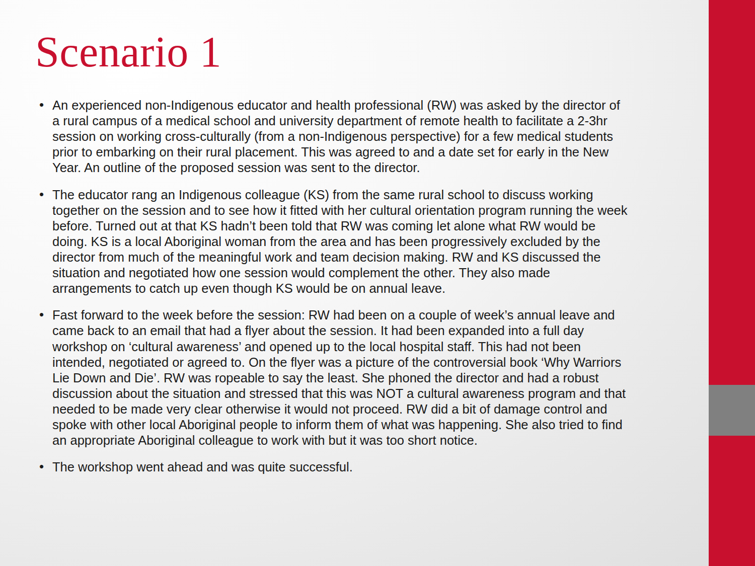Scenario 1
An experienced non-Indigenous educator and health professional (RW) was asked by the director of a rural campus of a medical school and university department of remote health to facilitate a 2-3hr session on working cross-culturally (from a non-Indigenous perspective) for a few medical students prior to embarking on their rural placement. This was agreed to and a date set for early in the New Year. An outline of the proposed session was sent to the director.
The educator rang an Indigenous colleague (KS) from the same rural school to discuss working together on the session and to see how it fitted with her cultural orientation program running the week before. Turned out at that KS hadn’t been told that RW was coming let alone what RW would be doing. KS is a local Aboriginal woman from the area and has been progressively excluded by the director from much of the meaningful work and team decision making. RW and KS discussed the situation and negotiated how one session would complement the other. They also made arrangements to catch up even though KS would be on annual leave.
Fast forward to the week before the session: RW had been on a couple of week’s annual leave and came back to an email that had a flyer about the session. It had been expanded into a full day workshop on ‘cultural awareness’ and opened up to the local hospital staff. This had not been intended, negotiated or agreed to. On the flyer was a picture of the controversial book ‘Why Warriors Lie Down and Die’. RW was ropeable to say the least. She phoned the director and had a robust discussion about the situation and stressed that this was NOT a cultural awareness program and that needed to be made very clear otherwise it would not proceed. RW did a bit of damage control and spoke with other local Aboriginal people to inform them of what was happening. She also tried to find an appropriate Aboriginal colleague to work with but it was too short notice.
The workshop went ahead and was quite successful.